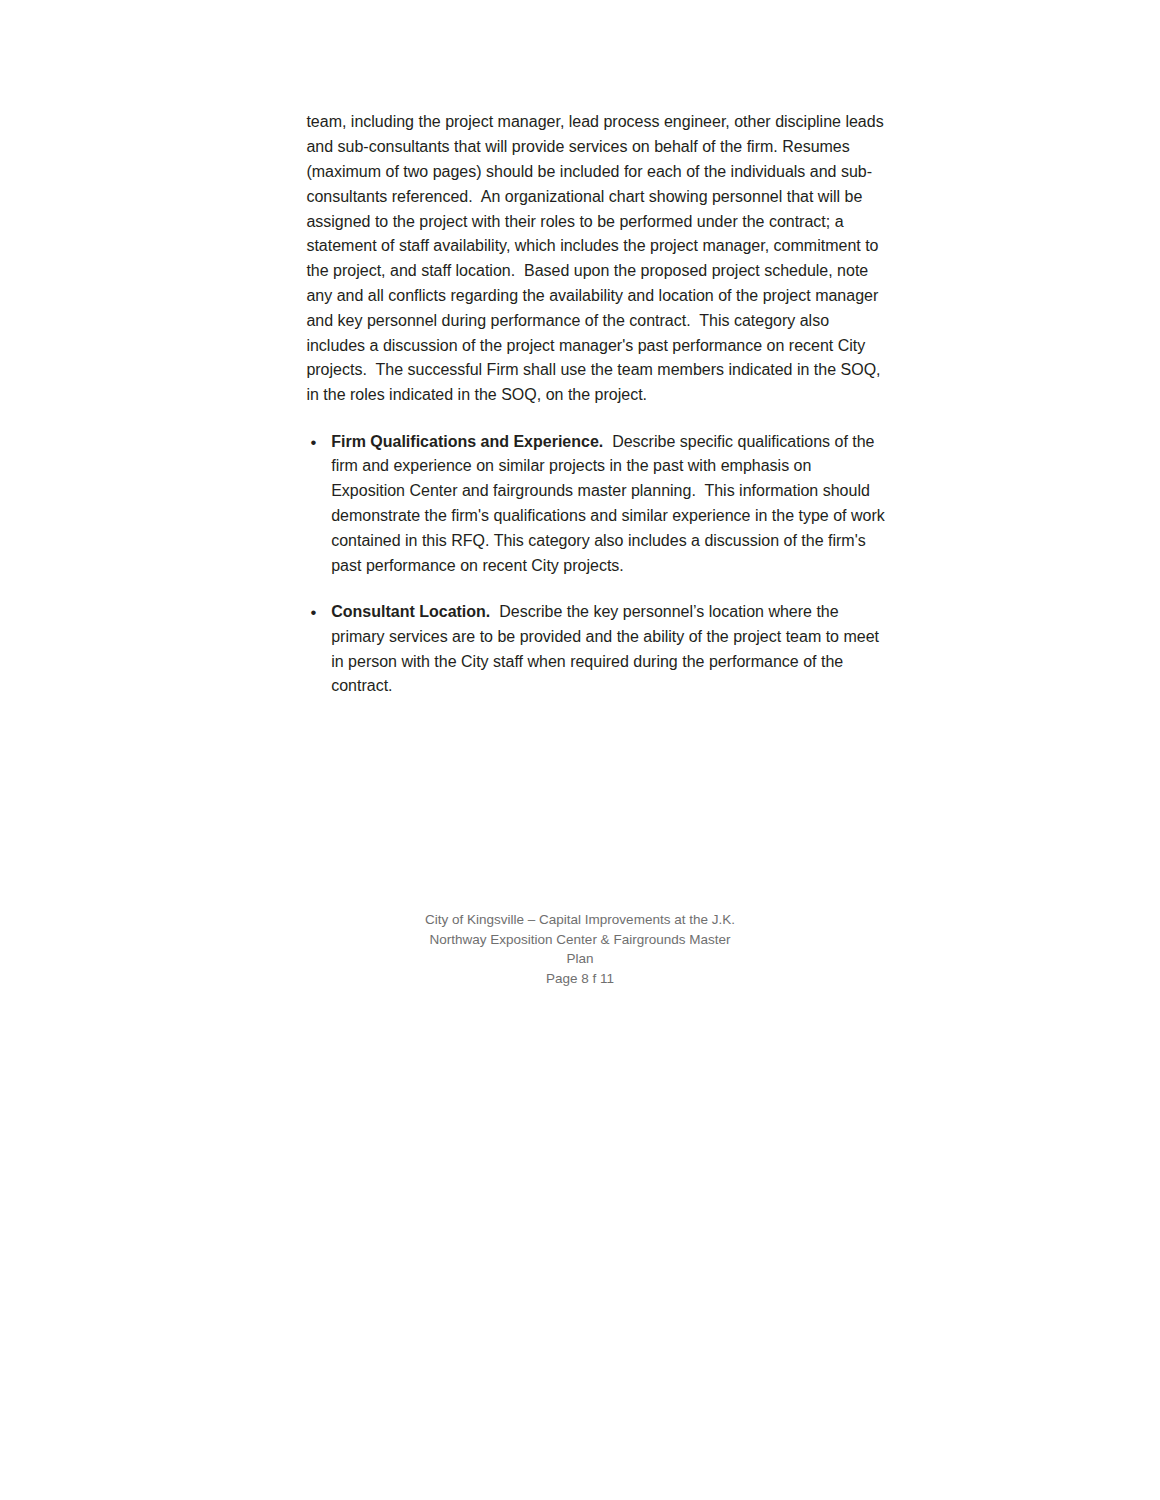team, including the project manager, lead process engineer, other discipline leads and sub-consultants that will provide services on behalf of the firm. Resumes (maximum of two pages) should be included for each of the individuals and sub-consultants referenced. An organizational chart showing personnel that will be assigned to the project with their roles to be performed under the contract; a statement of staff availability, which includes the project manager, commitment to the project, and staff location. Based upon the proposed project schedule, note any and all conflicts regarding the availability and location of the project manager and key personnel during performance of the contract. This category also includes a discussion of the project manager's past performance on recent City projects. The successful Firm shall use the team members indicated in the SOQ, in the roles indicated in the SOQ, on the project.
Firm Qualifications and Experience. Describe specific qualifications of the firm and experience on similar projects in the past with emphasis on Exposition Center and fairgrounds master planning. This information should demonstrate the firm's qualifications and similar experience in the type of work contained in this RFQ. This category also includes a discussion of the firm's past performance on recent City projects.
Consultant Location. Describe the key personnel’s location where the primary services are to be provided and the ability of the project team to meet in person with the City staff when required during the performance of the contract.
City of Kingsville – Capital Improvements at the J.K. Northway Exposition Center & Fairgrounds Master Plan Page 8 f 11